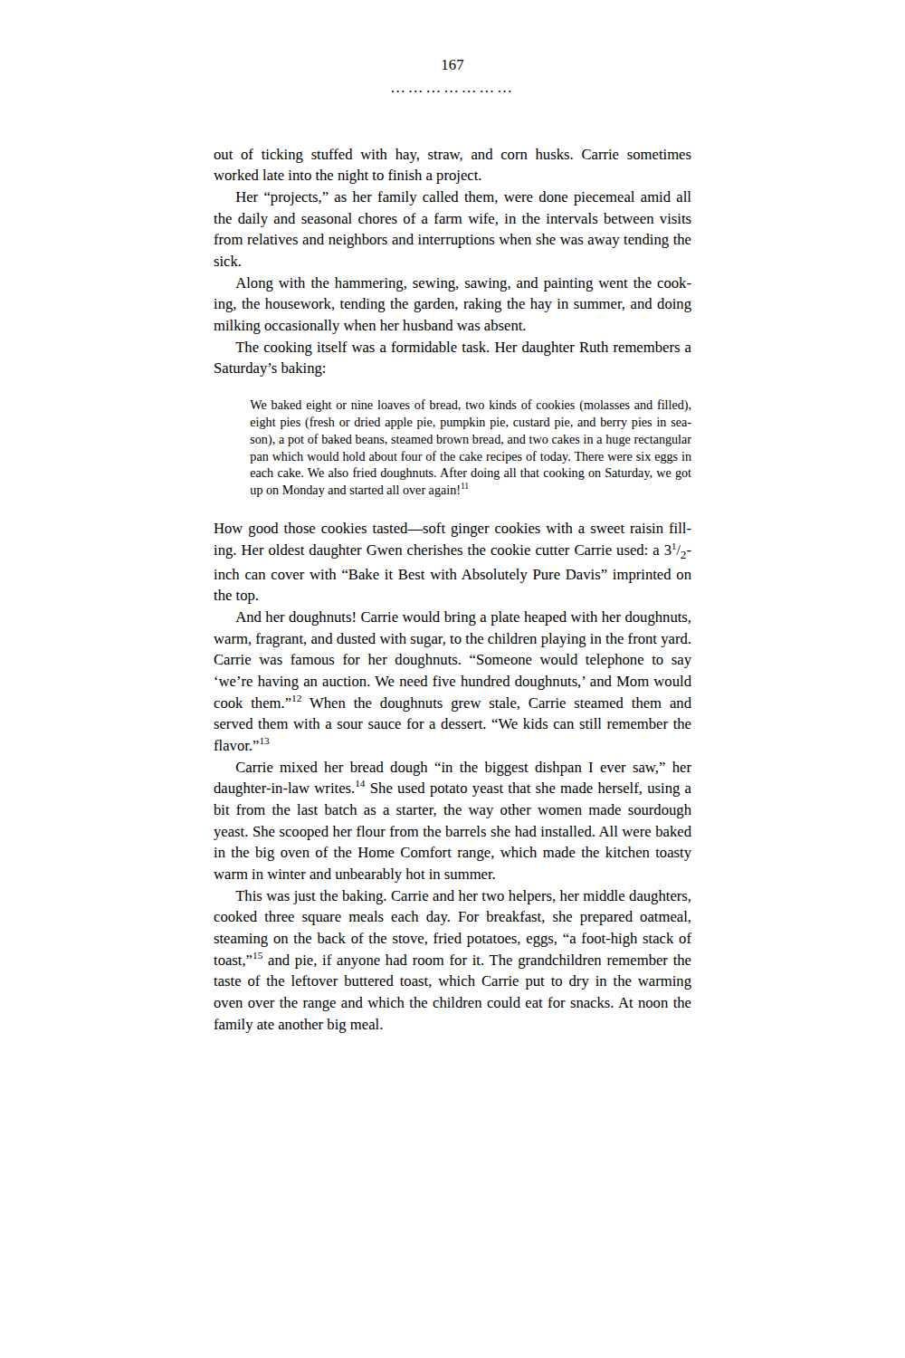167
…………………
out of ticking stuffed with hay, straw, and corn husks. Carrie sometimes worked late into the night to finish a project.
Her “projects,” as her family called them, were done piecemeal amid all the daily and seasonal chores of a farm wife, in the intervals between visits from relatives and neighbors and interruptions when she was away tending the sick.
Along with the hammering, sewing, sawing, and painting went the cooking, the housework, tending the garden, raking the hay in summer, and doing milking occasionally when her husband was absent.
The cooking itself was a formidable task. Her daughter Ruth remembers a Saturday’s baking:
We baked eight or nine loaves of bread, two kinds of cookies (molasses and filled), eight pies (fresh or dried apple pie, pumpkin pie, custard pie, and berry pies in season), a pot of baked beans, steamed brown bread, and two cakes in a huge rectangular pan which would hold about four of the cake recipes of today. There were six eggs in each cake. We also fried doughnuts. After doing all that cooking on Saturday, we got up on Monday and started all over again!11
How good those cookies tasted—soft ginger cookies with a sweet raisin filling. Her oldest daughter Gwen cherishes the cookie cutter Carrie used: a 31/2-inch can cover with “Bake it Best with Absolutely Pure Davis” imprinted on the top.
And her doughnuts! Carrie would bring a plate heaped with her doughnuts, warm, fragrant, and dusted with sugar, to the children playing in the front yard. Carrie was famous for her doughnuts. “Someone would telephone to say ‘we’re having an auction. We need five hundred doughnuts,’ and Mom would cook them.”12 When the doughnuts grew stale, Carrie steamed them and served them with a sour sauce for a dessert. “We kids can still remember the flavor.”13
Carrie mixed her bread dough “in the biggest dishpan I ever saw,” her daughter-in-law writes.14 She used potato yeast that she made herself, using a bit from the last batch as a starter, the way other women made sourdough yeast. She scooped her flour from the barrels she had installed. All were baked in the big oven of the Home Comfort range, which made the kitchen toasty warm in winter and unbearably hot in summer.
This was just the baking. Carrie and her two helpers, her middle daughters, cooked three square meals each day. For breakfast, she prepared oatmeal, steaming on the back of the stove, fried potatoes, eggs, “a foot-high stack of toast,”15 and pie, if anyone had room for it. The grandchildren remember the taste of the leftover buttered toast, which Carrie put to dry in the warming oven over the range and which the children could eat for snacks. At noon the family ate another big meal.